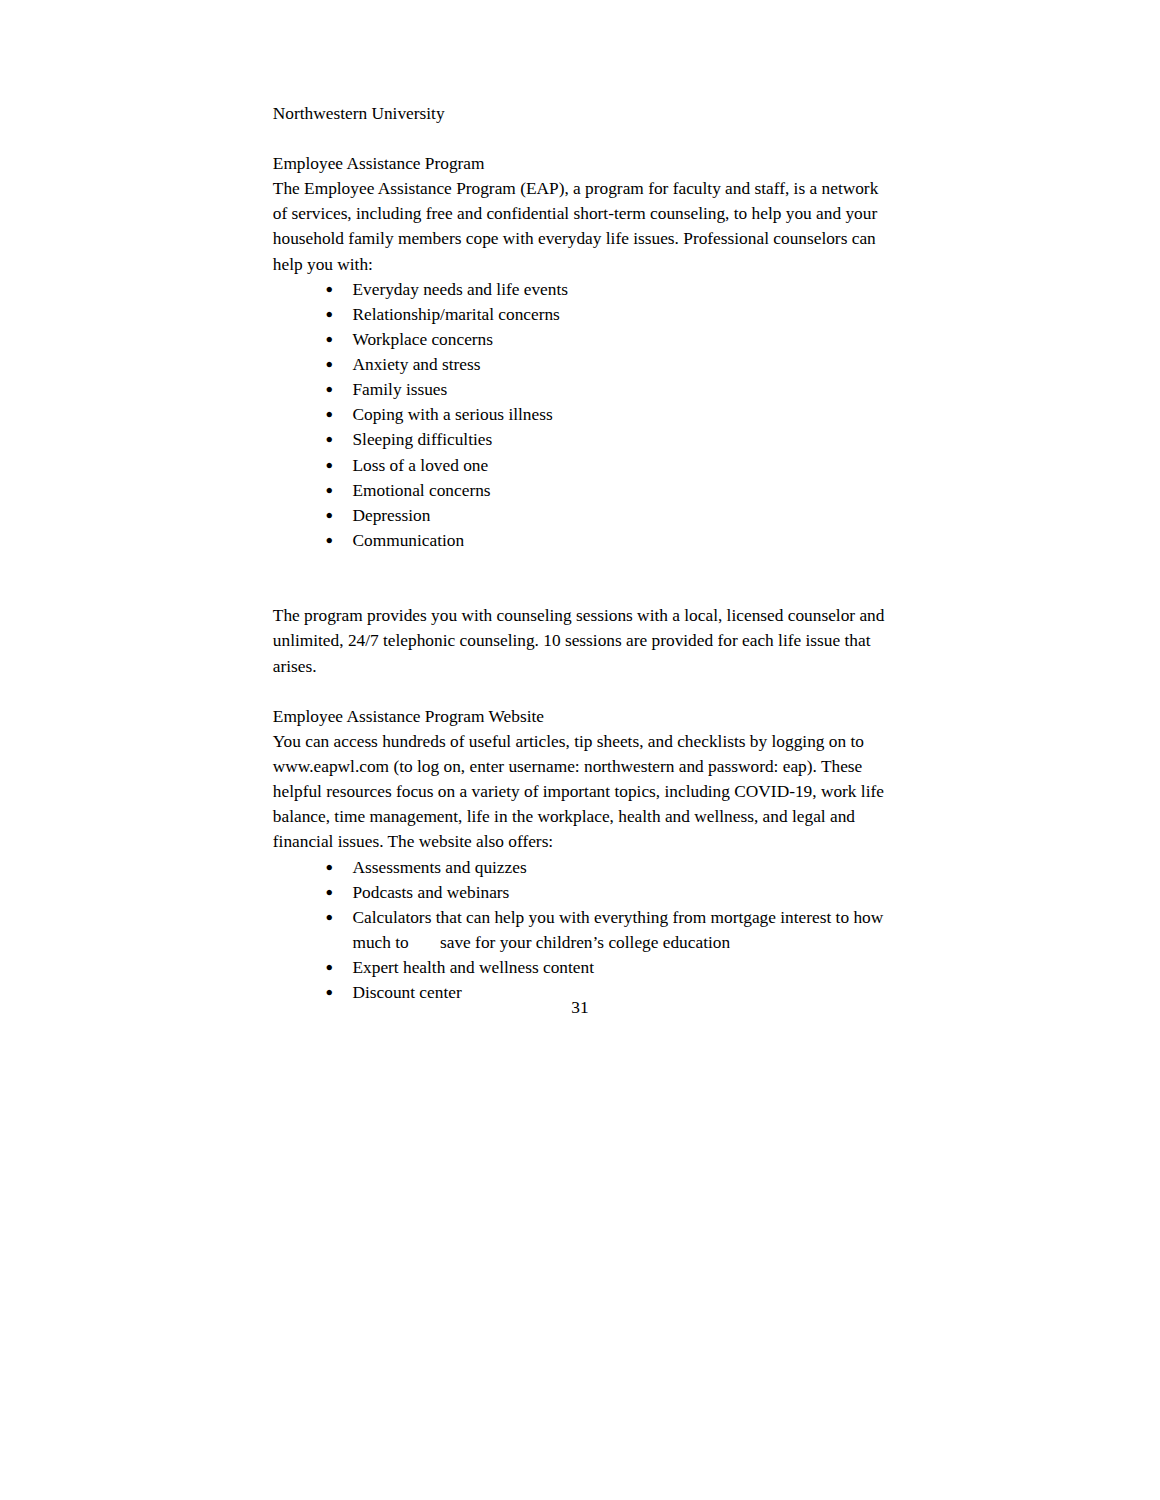Northwestern University
Employee Assistance Program
The Employee Assistance Program (EAP), a program for faculty and staff, is a network of services, including free and confidential short-term counseling, to help you and your household family members cope with everyday life issues. Professional counselors can help you with:
Everyday needs and life events
Relationship/marital concerns
Workplace concerns
Anxiety and stress
Family issues
Coping with a serious illness
Sleeping difficulties
Loss of a loved one
Emotional concerns
Depression
Communication
The program provides you with counseling sessions with a local, licensed counselor and unlimited, 24/7 telephonic counseling. 10 sessions are provided for each life issue that arises.
Employee Assistance Program Website
You can access hundreds of useful articles, tip sheets, and checklists by logging on to www.eapwl.com (to log on, enter username: northwestern and password: eap). These helpful resources focus on a variety of important topics, including COVID-19, work life balance, time management, life in the workplace, health and wellness, and legal and financial issues. The website also offers:
Assessments and quizzes
Podcasts and webinars
Calculators that can help you with everything from mortgage interest to how much to save for your children’s college education
Expert health and wellness content
Discount center
31